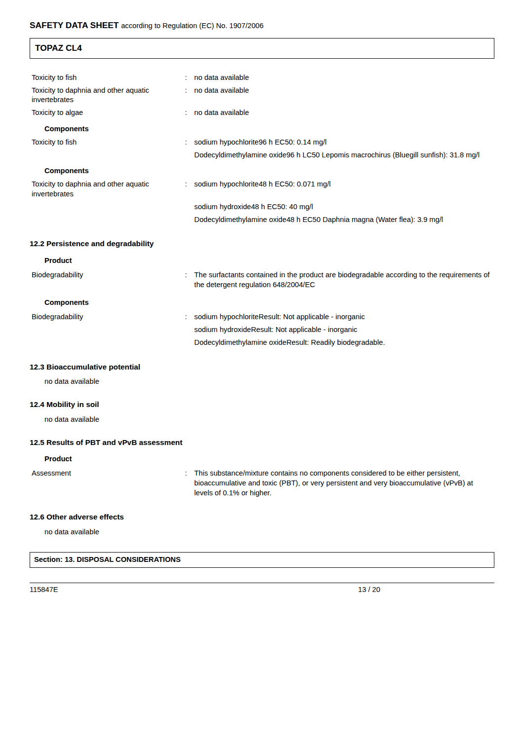SAFETY DATA SHEET according to Regulation (EC) No. 1907/2006
TOPAZ CL4
| Toxicity to fish | : | no data available |
| Toxicity to daphnia and other aquatic invertebrates | : | no data available |
| Toxicity to algae | : | no data available |
Components
| Toxicity to fish | : | sodium hypochlorite96 h EC50: 0.14 mg/l |
| | | Dodecyldimethylamine oxide96 h LC50 Lepomis macrochirus (Bluegill sunfish): 31.8 mg/l |
Components
| Toxicity to daphnia and other aquatic invertebrates | : | sodium hypochlorite48 h EC50: 0.071 mg/l |
| | | sodium hydroxide48 h EC50: 40 mg/l |
| | | Dodecyldimethylamine oxide48 h EC50 Daphnia magna (Water flea): 3.9 mg/l |
12.2 Persistence and degradability
Product
| Biodegradability | : | The surfactants contained in the product are biodegradable according to the requirements of the detergent regulation 648/2004/EC |
Components
| Biodegradability | : | sodium hypochloriteResult: Not applicable - inorganic |
| | | sodium hydroxideResult: Not applicable - inorganic |
| | | Dodecyldimethylamine oxideResult: Readily biodegradable. |
12.3 Bioaccumulative potential
no data available
12.4 Mobility in soil
no data available
12.5 Results of PBT and vPvB assessment
Product
| Assessment | : | This substance/mixture contains no components considered to be either persistent, bioaccumulative and toxic (PBT), or very persistent and very bioaccumulative (vPvB) at levels of 0.1% or higher. |
12.6 Other adverse effects
no data available
Section: 13. DISPOSAL CONSIDERATIONS
115847E 13 / 20